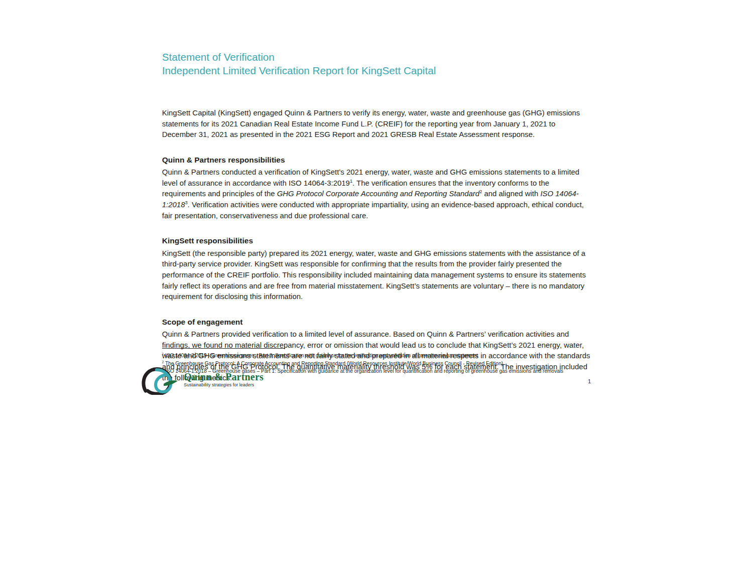Statement of Verification Independent Limited Verification Report for KingSett Capital
KingSett Capital (KingSett) engaged Quinn & Partners to verify its energy, water, waste and greenhouse gas (GHG) emissions statements for its 2021 Canadian Real Estate Income Fund L.P. (CREIF) for the reporting year from January 1, 2021 to December 31, 2021 as presented in the 2021 ESG Report and 2021 GRESB Real Estate Assessment response.
Quinn & Partners responsibilities
Quinn & Partners conducted a verification of KingSett’s 2021 energy, water, waste and GHG emissions statements to a limited level of assurance in accordance with ISO 14064-3:20191. The verification ensures that the inventory conforms to the requirements and principles of the GHG Protocol Corporate Accounting and Reporting Standard2 and aligned with ISO 14064-1:20183. Verification activities were conducted with appropriate impartiality, using an evidence-based approach, ethical conduct, fair presentation, conservativeness and due professional care.
KingSett responsibilities
KingSett (the responsible party) prepared its 2021 energy, water, waste and GHG emissions statements with the assistance of a third-party service provider. KingSett was responsible for confirming that the results from the provider fairly presented the performance of the CREIF portfolio. This responsibility included maintaining data management systems to ensure its statements fairly reflect its operations and are free from material misstatement. KingSett’s statements are voluntary – there is no mandatory requirement for disclosing this information.
Scope of engagement
Quinn & Partners provided verification to a limited level of assurance. Based on Quinn & Partners’ verification activities and findings, we found no material discrepancy, error or omission that would lead us to conclude that KingSett’s 2021 energy, water, waste and GHG emissions statements are not fairly stated and prepared in all material respects in accordance with the standards and principles of the GHG Protocol. The quantitative materiality threshold was 5% for each statement. The investigation included the following metrics:
1 ISO 14064-3:2019 - Greenhouse gases - Part 3: Specification with guidance for the verification and validation of greenhouse gas statement
2 The Greenhouse Gas Protocol: A Corporate Accounting and Reporting Standard (World Resources Institute/World Business Council - Revised Edition)
3 ISO 14064-1:2018 – Greenhouse gases – Part 1: Specification with guidance at the organization level for quantification and reporting of greenhouse gas emissions and removals
1
Quinn & Partners
Sustainability strategies for leaders